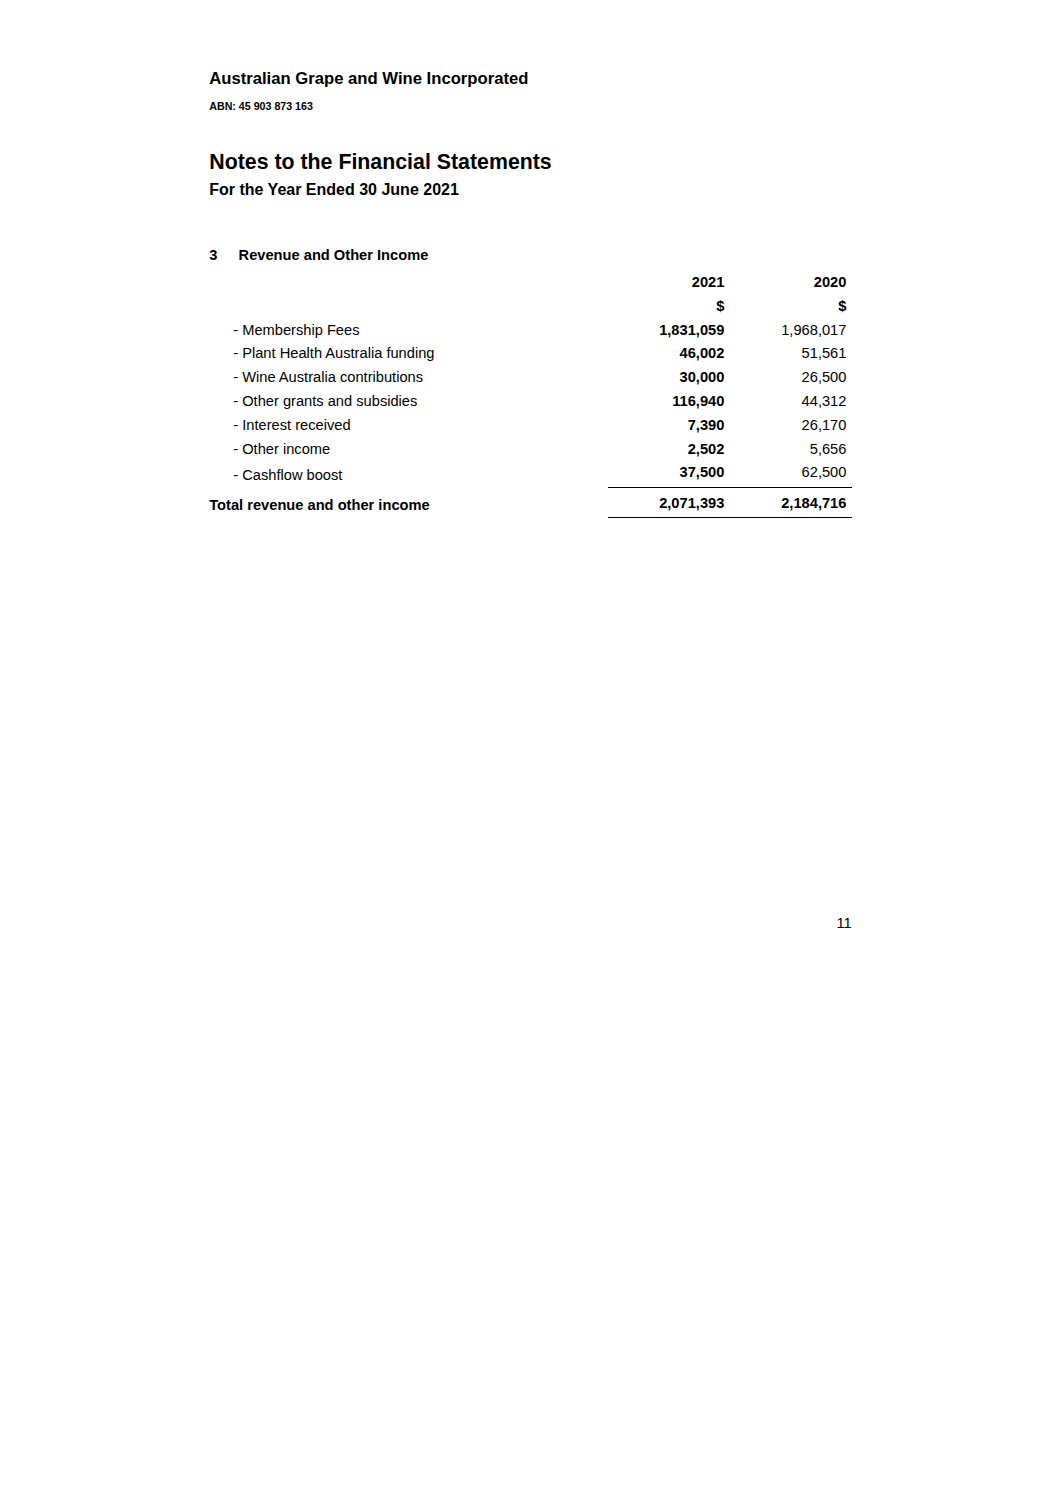Australian Grape and Wine Incorporated
ABN: 45 903 873 163
Notes to the Financial Statements
For the Year Ended 30 June 2021
3 Revenue and Other Income
| | 2021 | 2020 |
| --- | --- | --- |
| | $ | $ |
| - Membership Fees | 1,831,059 | 1,968,017 |
| - Plant Health Australia funding | 46,002 | 51,561 |
| - Wine Australia contributions | 30,000 | 26,500 |
| - Other grants and subsidies | 116,940 | 44,312 |
| - Interest received | 7,390 | 26,170 |
| - Other income | 2,502 | 5,656 |
| - Cashflow boost | 37,500 | 62,500 |
| Total revenue and other income | 2,071,393 | 2,184,716 |
11